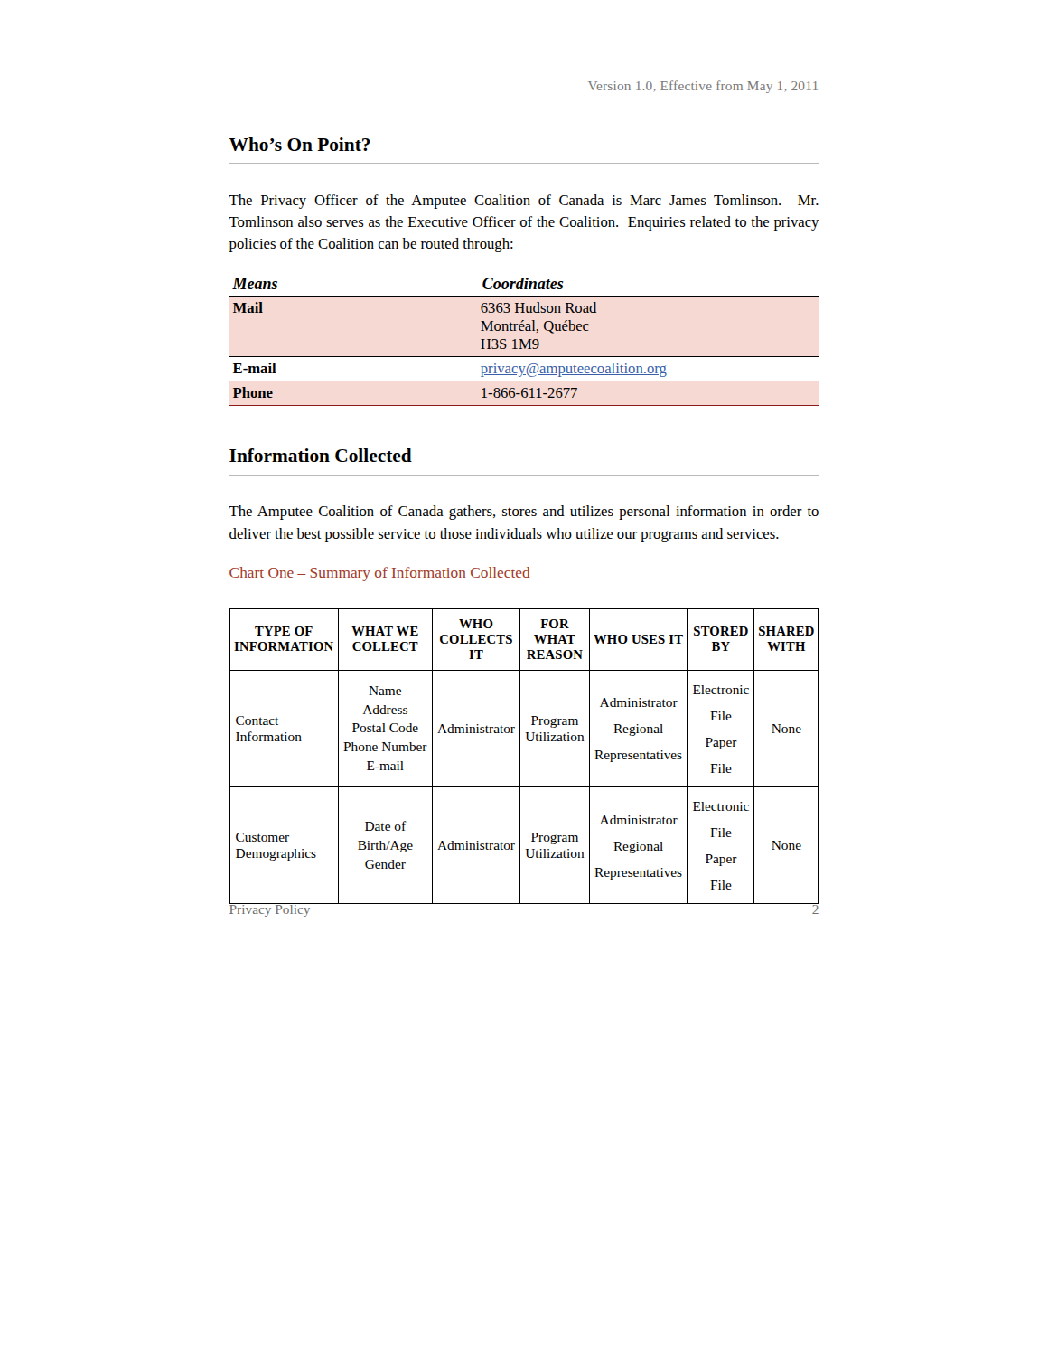Version 1.0, Effective from May 1, 2011
Who’s On Point?
The Privacy Officer of the Amputee Coalition of Canada is Marc James Tomlinson. Mr. Tomlinson also serves as the Executive Officer of the Coalition. Enquiries related to the privacy policies of the Coalition can be routed through:
| Means | Coordinates |
| --- | --- |
| Mail | 6363 Hudson Road Montréal, Québec H3S 1M9 |
| E-mail | privacy@amputeecoalition.org |
| Phone | 1-866-611-2677 |
Information Collected
The Amputee Coalition of Canada gathers, stores and utilizes personal information in order to deliver the best possible service to those individuals who utilize our programs and services.
Chart One – Summary of Information Collected
| TYPE OF INFORMATION | WHAT WE COLLECT | WHO COLLECTS IT | FOR WHAT REASON | WHO USES IT | STORED BY | SHARED WITH |
| --- | --- | --- | --- | --- | --- | --- |
| Contact Information | Name Address Postal Code Phone Number E-mail | Administrator | Program Utilization | Administrator Regional Representatives | Electronic File Paper File | None |
| Customer Demographics | Date of Birth/Age Gender | Administrator | Program Utilization | Administrator Regional Representatives | Electronic File Paper File | None |
Privacy Policy 2